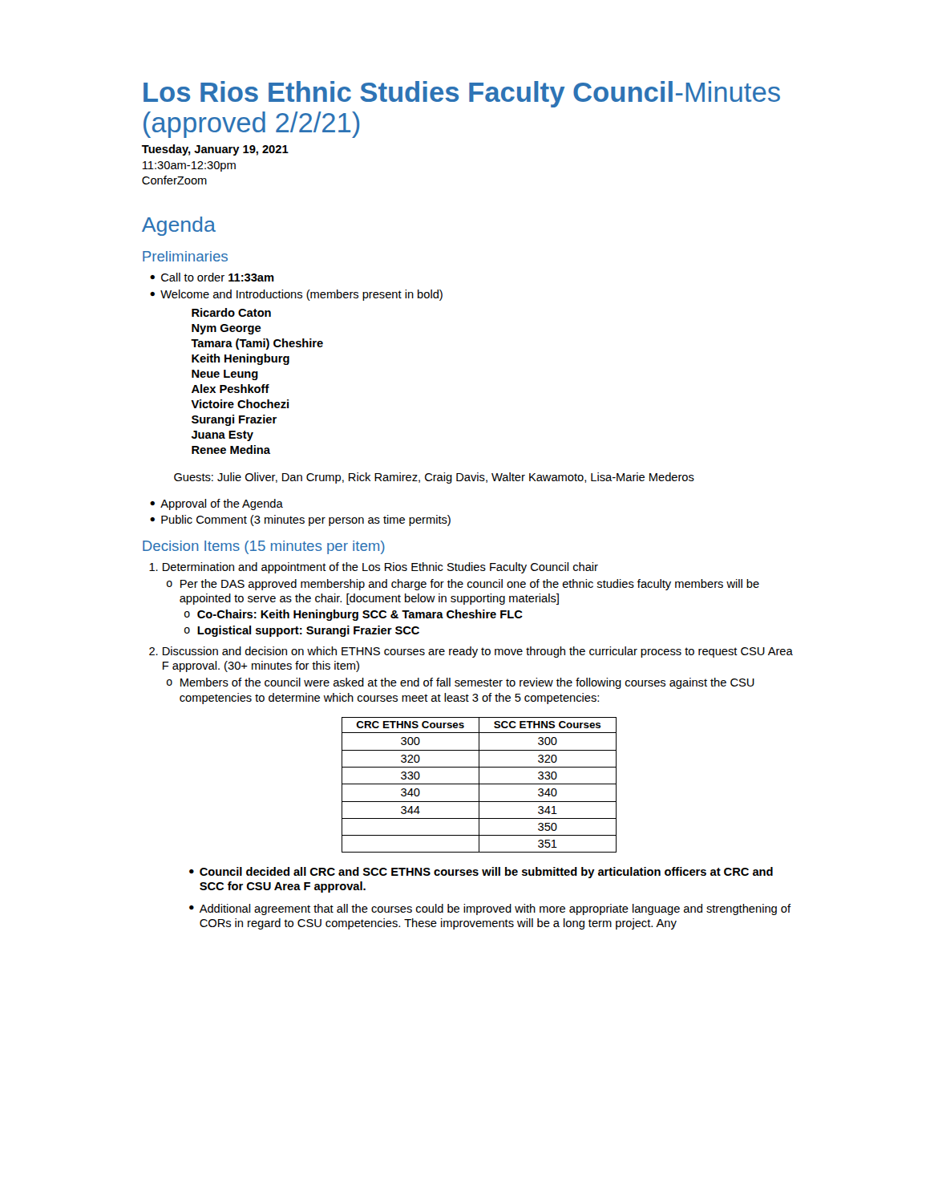Los Rios Ethnic Studies Faculty Council-Minutes (approved 2/2/21)
Tuesday, January 19, 2021
11:30am-12:30pm
ConferZoom
Agenda
Preliminaries
Call to order 11:33am
Welcome and Introductions (members present in bold)
Ricardo Caton
Nym George
Tamara (Tami) Cheshire
Keith Heningburg
Neue Leung
Alex Peshkoff
Victoire Chochezi
Surangi Frazier
Juana Esty
Renee Medina
Guests: Julie Oliver, Dan Crump, Rick Ramirez, Craig Davis, Walter Kawamoto, Lisa-Marie Mederos
Approval of the Agenda
Public Comment (3 minutes per person as time permits)
Decision Items (15 minutes per item)
Determination and appointment of the Los Rios Ethnic Studies Faculty Council chair
Per the DAS approved membership and charge for the council one of the ethnic studies faculty members will be appointed to serve as the chair. [document below in supporting materials]
Co-Chairs: Keith Heningburg SCC & Tamara Cheshire FLC
Logistical support: Surangi Frazier SCC
Discussion and decision on which ETHNS courses are ready to move through the curricular process to request CSU Area F approval. (30+ minutes for this item)
Members of the council were asked at the end of fall semester to review the following courses against the CSU competencies to determine which courses meet at least 3 of the 5 competencies:
| CRC ETHNS Courses | SCC ETHNS Courses |
| --- | --- |
| 300 | 300 |
| 320 | 320 |
| 330 | 330 |
| 340 | 340 |
| 344 | 341 |
| | 350 |
| | 351 |
Council decided all CRC and SCC ETHNS courses will be submitted by articulation officers at CRC and SCC for CSU Area F approval.
Additional agreement that all the courses could be improved with more appropriate language and strengthening of CORs in regard to CSU competencies. These improvements will be a long term project. Any